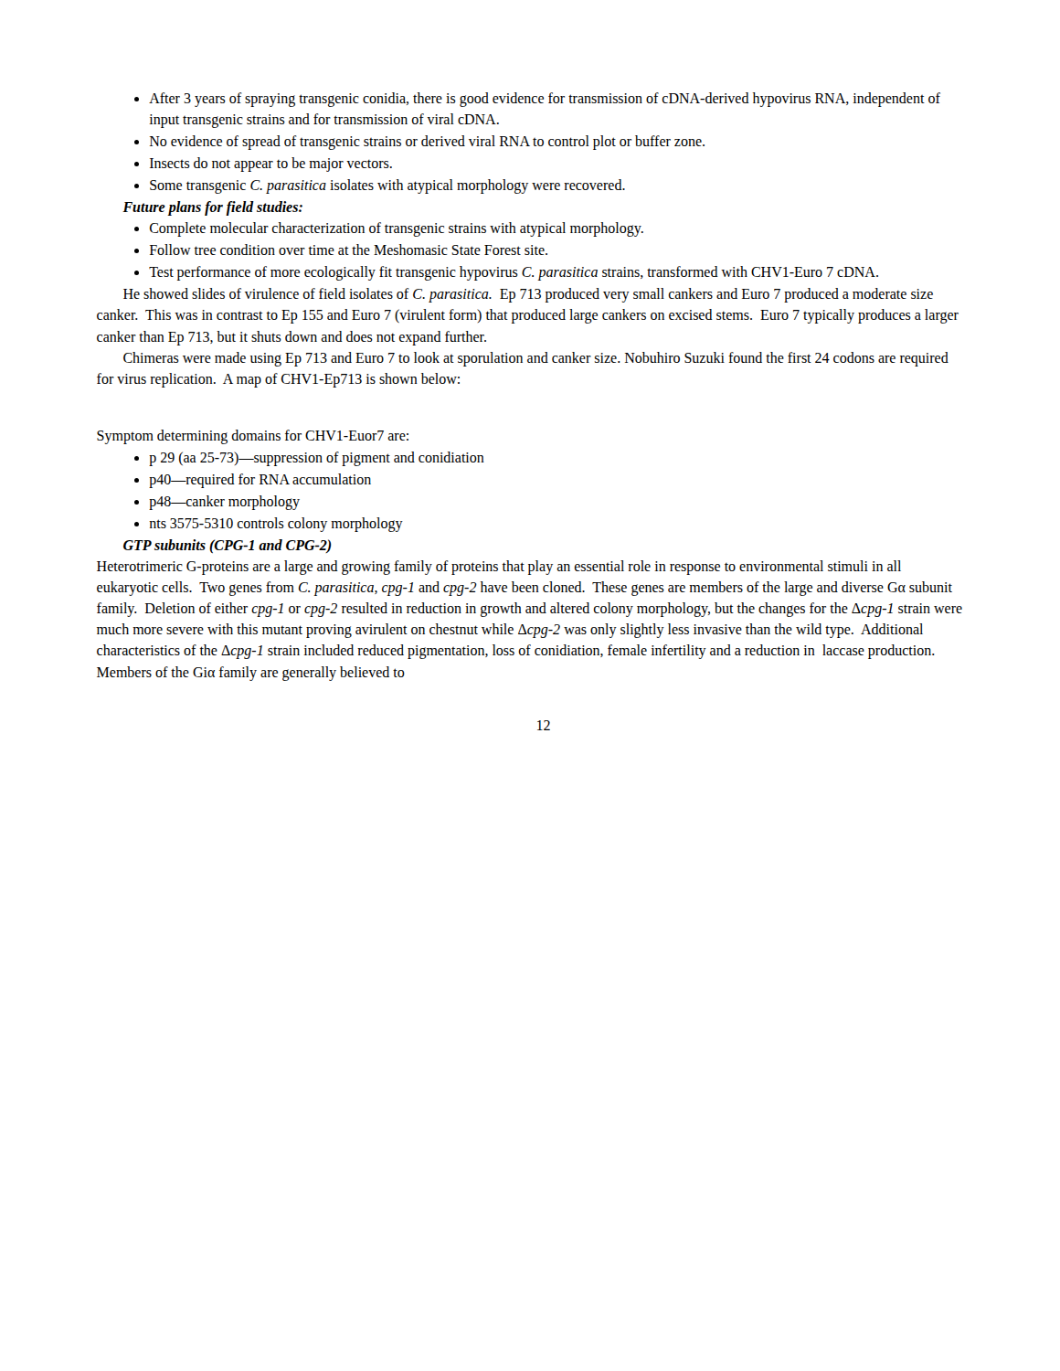After 3 years of spraying transgenic conidia, there is good evidence for transmission of cDNA-derived hypovirus RNA, independent of input transgenic strains and for transmission of viral cDNA.
No evidence of spread of transgenic strains or derived viral RNA to control plot or buffer zone.
Insects do not appear to be major vectors.
Some transgenic C. parasitica isolates with atypical morphology were recovered.
Future plans for field studies:
Complete molecular characterization of transgenic strains with atypical morphology.
Follow tree condition over time at the Meshomasic State Forest site.
Test performance of more ecologically fit transgenic hypovirus C. parasitica strains, transformed with CHV1-Euro 7 cDNA.
He showed slides of virulence of field isolates of C. parasitica. Ep 713 produced very small cankers and Euro 7 produced a moderate size canker. This was in contrast to Ep 155 and Euro 7 (virulent form) that produced large cankers on excised stems. Euro 7 typically produces a larger canker than Ep 713, but it shuts down and does not expand further.
Chimeras were made using Ep 713 and Euro 7 to look at sporulation and canker size. Nobuhiro Suzuki found the first 24 codons are required for virus replication. A map of CHV1-Ep713 is shown below:
Symptom determining domains for CHV1-Euor7 are:
p 29 (aa 25-73)—suppression of pigment and conidiation
p40—required for RNA accumulation
p48—canker morphology
nts 3575-5310 controls colony morphology
GTP subunits (CPG-1 and CPG-2)
Heterotrimeric G-proteins are a large and growing family of proteins that play an essential role in response to environmental stimuli in all eukaryotic cells. Two genes from C. parasitica, cpg-1 and cpg-2 have been cloned. These genes are members of the large and diverse Gα subunit family. Deletion of either cpg-1 or cpg-2 resulted in reduction in growth and altered colony morphology, but the changes for the Δcpg-1 strain were much more severe with this mutant proving avirulent on chestnut while Δcpg-2 was only slightly less invasive than the wild type. Additional characteristics of the Δcpg-1 strain included reduced pigmentation, loss of conidiation, female infertility and a reduction in laccase production. Members of the Giα family are generally believed to
12